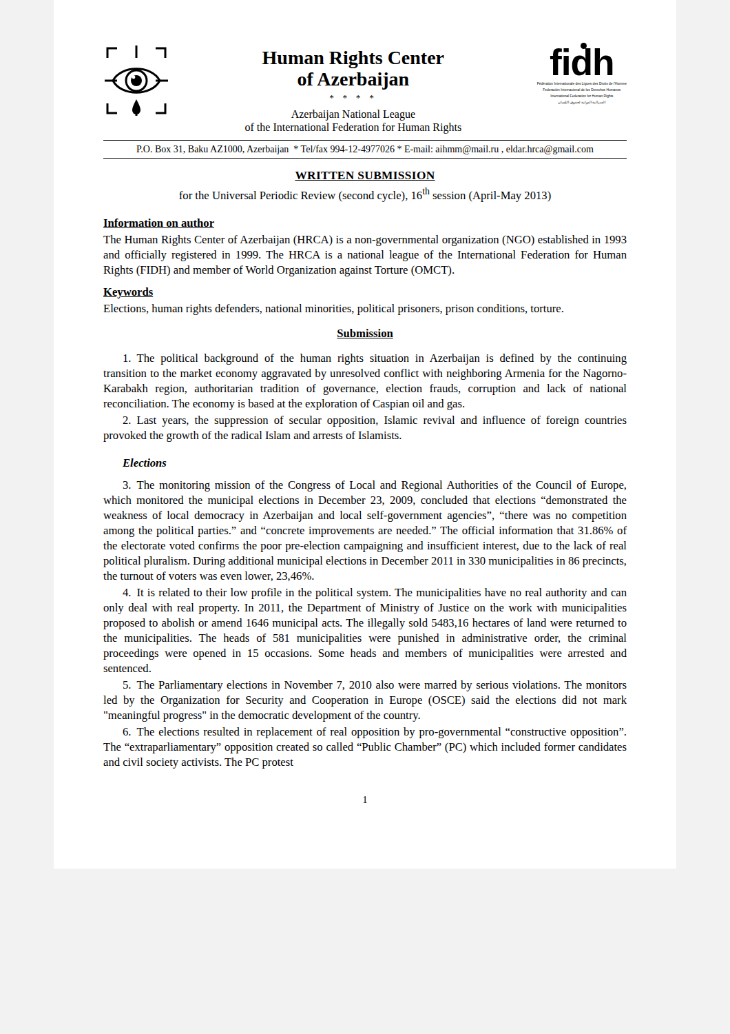Human Rights Center
of Azerbaijan
* * * *
Azerbaijan National League
of the International Federation for Human Rights
f idh
Fédération Internationale des Ligues des Droits de l'Homme
Federación Internacional de los Derechos Humanos
International Federation for Human Rights
الفدرالية الدولية لحقوق الإنسان
P.O. Box 31, Baku AZ1000, Azerbaijan * Tel/fax 994-12-4977026 * E-mail: aihmm@mail.ru , eldar.hrca@gmail.com
WRITTEN SUBMISSION
for the Universal Periodic Review (second cycle), 16th session (April-May 2013)
Information on author
The Human Rights Center of Azerbaijan (HRCA) is a non-governmental organization (NGO) established in 1993 and officially registered in 1999. The HRCA is a national league of the International Federation for Human Rights (FIDH) and member of World Organization against Torture (OMCT).
Keywords
Elections, human rights defenders, national minorities, political prisoners, prison conditions, torture.
Submission
The political background of the human rights situation in Azerbaijan is defined by the continuing transition to the market economy aggravated by unresolved conflict with neighboring Armenia for the Nagorno-Karabakh region, authoritarian tradition of governance, election frauds, corruption and lack of national reconciliation. The economy is based at the exploration of Caspian oil and gas.
Last years, the suppression of secular opposition, Islamic revival and influence of foreign countries provoked the growth of the radical Islam and arrests of Islamists.
Elections
The monitoring mission of the Congress of Local and Regional Authorities of the Council of Europe, which monitored the municipal elections in December 23, 2009, concluded that elections “demonstrated the weakness of local democracy in Azerbaijan and local self-government agencies”, “there was no competition among the political parties.” and “concrete improvements are needed.” The official information that 31.86% of the electorate voted confirms the poor pre-election campaigning and insufficient interest, due to the lack of real political pluralism. During additional municipal elections in December 2011 in 330 municipalities in 86 precincts, the turnout of voters was even lower, 23,46%.
It is related to their low profile in the political system. The municipalities have no real authority and can only deal with real property. In 2011, the Department of Ministry of Justice on the work with municipalities proposed to abolish or amend 1646 municipal acts. The illegally sold 5483,16 hectares of land were returned to the municipalities. The heads of 581 municipalities were punished in administrative order, the criminal proceedings were opened in 15 occasions. Some heads and members of municipalities were arrested and sentenced.
The Parliamentary elections in November 7, 2010 also were marred by serious violations. The monitors led by the Organization for Security and Cooperation in Europe (OSCE) said the elections did not mark "meaningful progress" in the democratic development of the country.
The elections resulted in replacement of real opposition by pro-governmental “constructive opposition”. The “extraparliamentary” opposition created so called “Public Chamber” (PC) which included former candidates and civil society activists. The PC protest
1